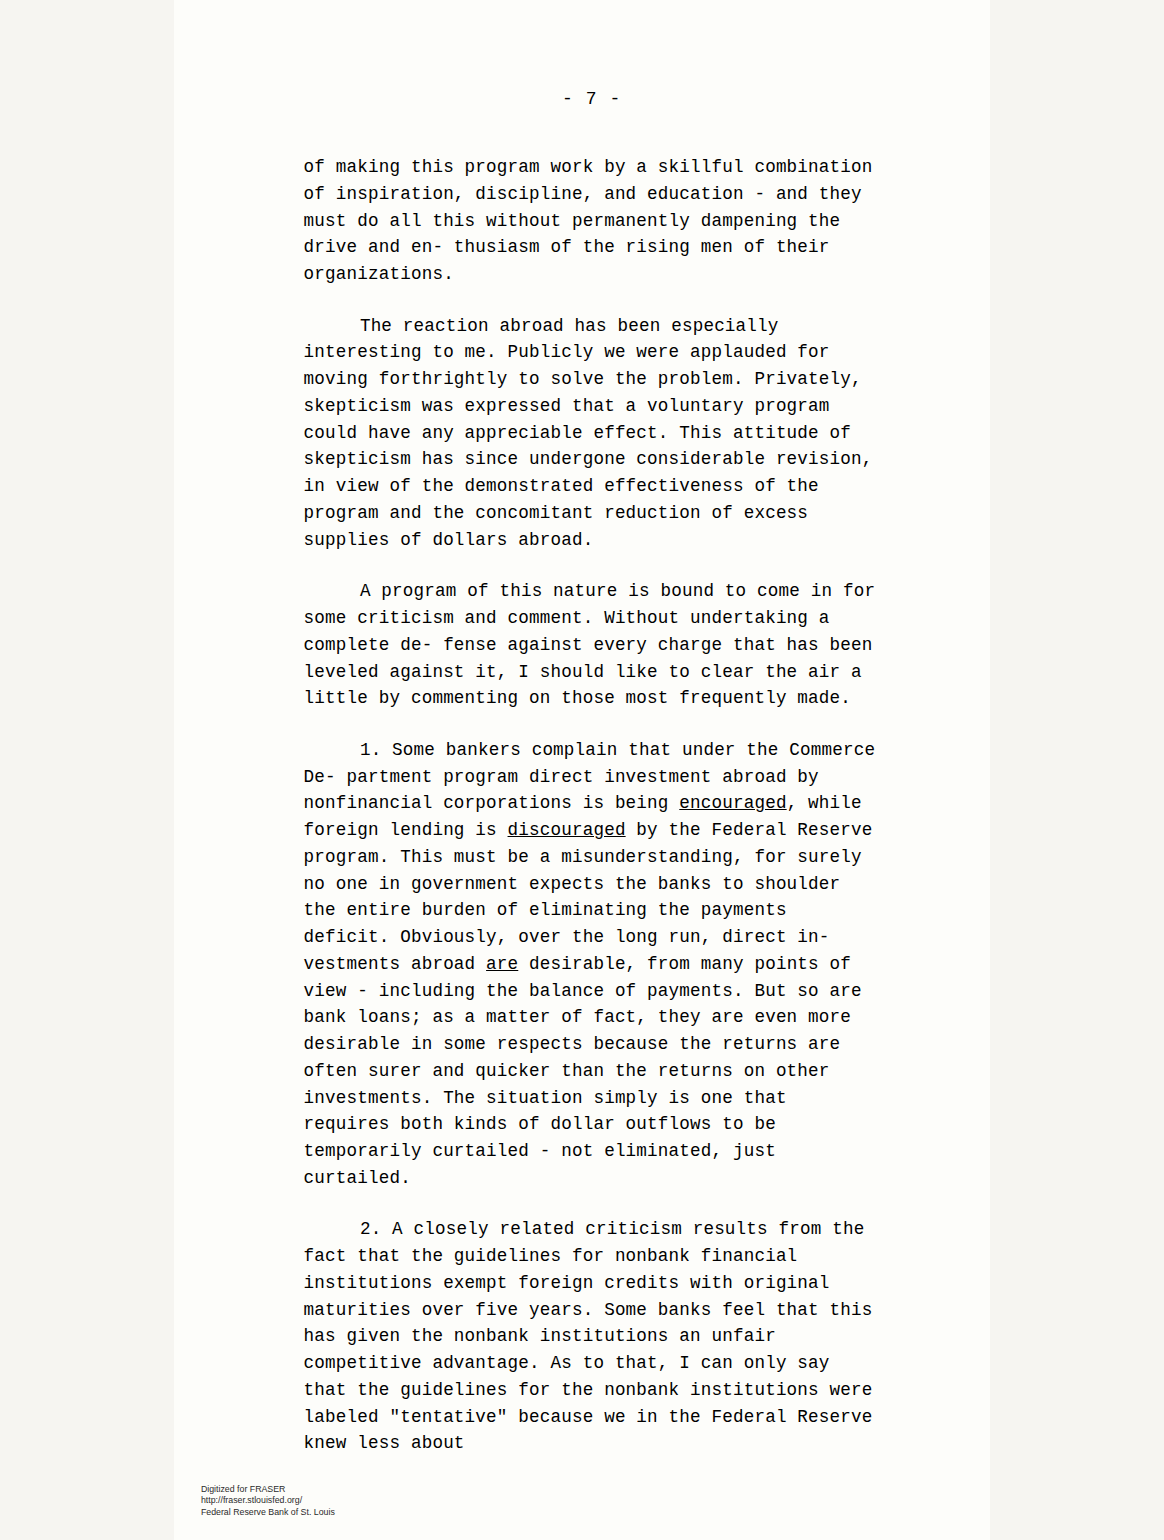- 7 -
of making this program work by a skillful combination of inspiration, discipline, and education - and they must do all this without permanently dampening the drive and en- thusiasm of the rising men of their organizations.
The reaction abroad has been especially interesting to me. Publicly we were applauded for moving forthrightly to solve the problem. Privately, skepticism was expressed that a voluntary program could have any appreciable effect. This attitude of skepticism has since undergone considerable revision, in view of the demonstrated effectiveness of the program and the concomitant reduction of excess supplies of dollars abroad.
A program of this nature is bound to come in for some criticism and comment. Without undertaking a complete de- fense against every charge that has been leveled against it, I should like to clear the air a little by commenting on those most frequently made.
1. Some bankers complain that under the Commerce De- partment program direct investment abroad by nonfinancial corporations is being encouraged, while foreign lending is discouraged by the Federal Reserve program. This must be a misunderstanding, for surely no one in government expects the banks to shoulder the entire burden of eliminating the payments deficit. Obviously, over the long run, direct in- vestments abroad are desirable, from many points of view - including the balance of payments. But so are bank loans; as a matter of fact, they are even more desirable in some respects because the returns are often surer and quicker than the returns on other investments. The situation simply is one that requires both kinds of dollar outflows to be temporarily curtailed - not eliminated, just curtailed.
2. A closely related criticism results from the fact that the guidelines for nonbank financial institutions exempt foreign credits with original maturities over five years. Some banks feel that this has given the nonbank institutions an unfair competitive advantage. As to that, I can only say that the guidelines for the nonbank institutions were labeled "tentative" because we in the Federal Reserve knew less about
Digitized for FRASER
http://fraser.stlouisfed.org/
Federal Reserve Bank of St. Louis